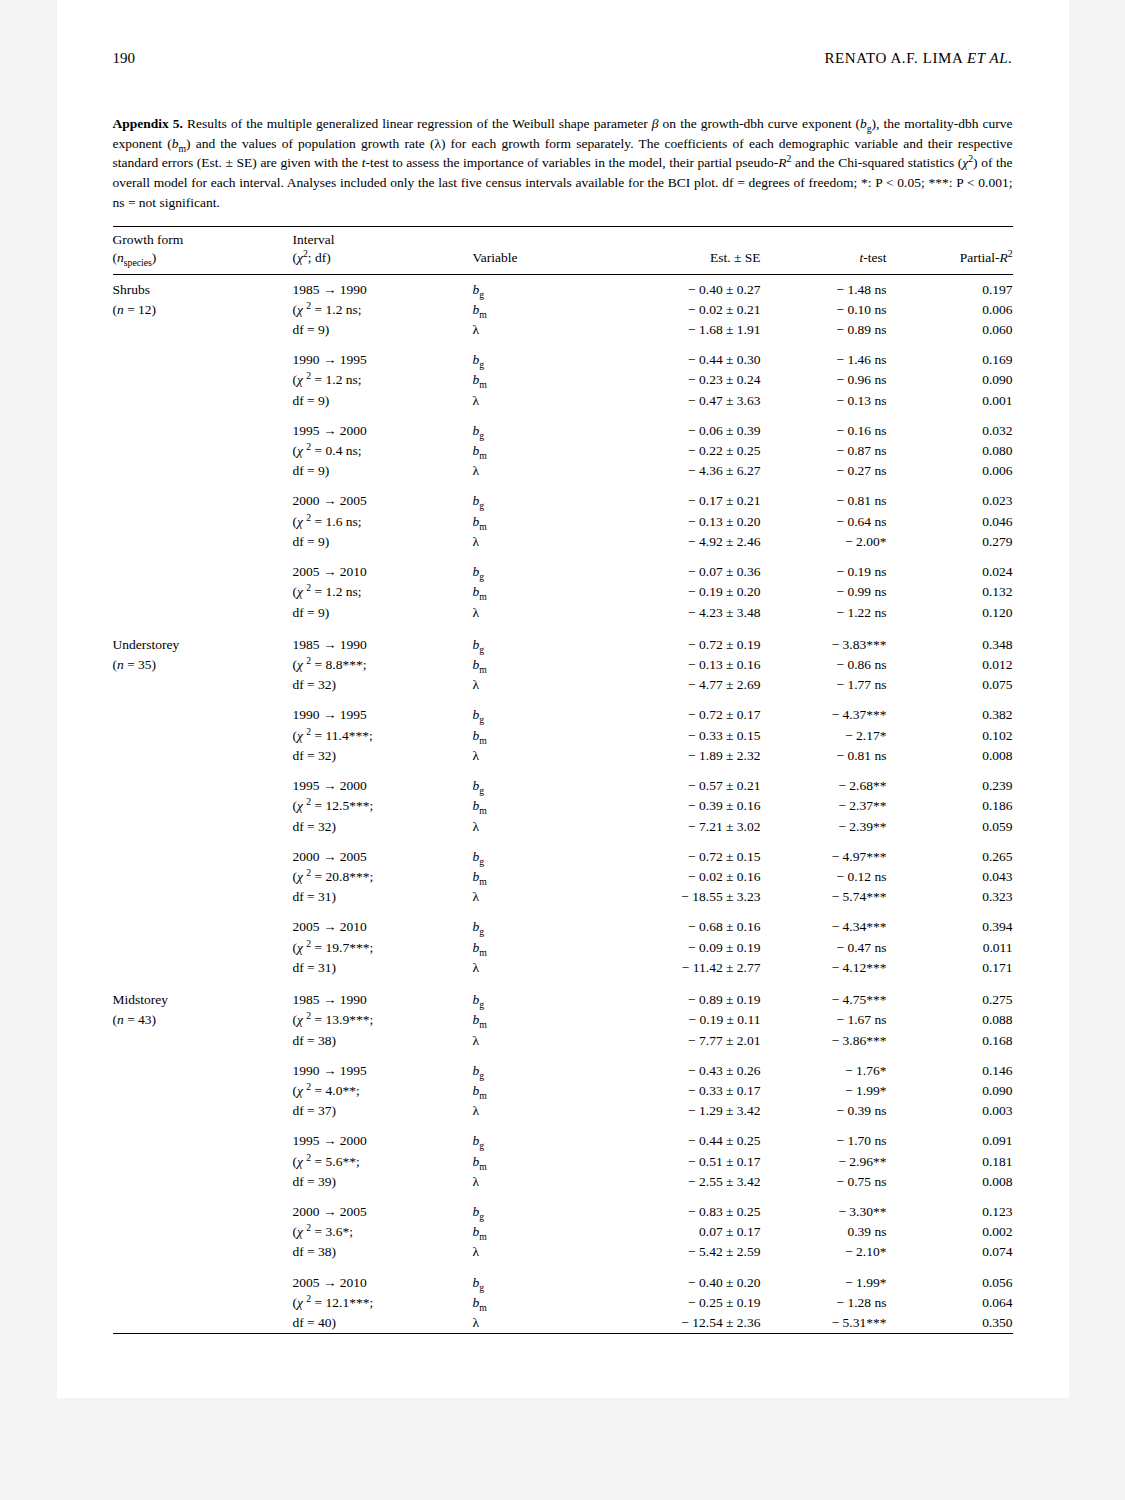190 RENATO A.F. LIMA ET AL.
Appendix 5. Results of the multiple generalized linear regression of the Weibull shape parameter β on the growth-dbh curve exponent (bg), the mortality-dbh curve exponent (bm) and the values of population growth rate (λ) for each growth form separately. The coefficients of each demographic variable and their respective standard errors (Est. ± SE) are given with the t-test to assess the importance of variables in the model, their partial pseudo-R2 and the Chi-squared statistics (χ2) of the overall model for each interval. Analyses included only the last five census intervals available for the BCI plot. df = degrees of freedom; *: P < 0.05; ***: P < 0.001; ns = not significant.
| Growth form ( n species ) | Interval ( χ 2 ; df) | Variable | Est. ± SE | t -test | Partial- R 2 |
| --- | --- | --- | --- | --- | --- |
| Shrubs | 1985 → 1990 | b g | − 0.40 ± 0.27 | − 1.48 ns | 0.197 |
| ( n = 12) | ( χ 2 = 1.2 ns; | b m | − 0.02 ± 0.21 | − 0.10 ns | 0.006 |
| | df = 9) | λ | − 1.68 ± 1.91 | − 0.89 ns | 0.060 |
| | 1990 → 1995 | b g | − 0.44 ± 0.30 | − 1.46 ns | 0.169 |
| | ( χ 2 = 1.2 ns; | b m | − 0.23 ± 0.24 | − 0.96 ns | 0.090 |
| | df = 9) | λ | − 0.47 ± 3.63 | − 0.13 ns | 0.001 |
| | 1995 → 2000 | b g | − 0.06 ± 0.39 | − 0.16 ns | 0.032 |
| | ( χ 2 = 0.4 ns; | b m | − 0.22 ± 0.25 | − 0.87 ns | 0.080 |
| | df = 9) | λ | − 4.36 ± 6.27 | − 0.27 ns | 0.006 |
| | 2000 → 2005 | b g | − 0.17 ± 0.21 | − 0.81 ns | 0.023 |
| | ( χ 2 = 1.6 ns; | b m | − 0.13 ± 0.20 | − 0.64 ns | 0.046 |
| | df = 9) | λ | − 4.92 ± 2.46 | − 2.00* | 0.279 |
| | 2005 → 2010 | b g | − 0.07 ± 0.36 | − 0.19 ns | 0.024 |
| | ( χ 2 = 1.2 ns; | b m | − 0.19 ± 0.20 | − 0.99 ns | 0.132 |
| | df = 9) | λ | − 4.23 ± 3.48 | − 1.22 ns | 0.120 |
| Understorey | 1985 → 1990 | b g | − 0.72 ± 0.19 | − 3.83*** | 0.348 |
| ( n = 35) | ( χ 2 = 8.8***; | b m | − 0.13 ± 0.16 | − 0.86 ns | 0.012 |
| | df = 32) | λ | − 4.77 ± 2.69 | − 1.77 ns | 0.075 |
| | 1990 → 1995 | b g | − 0.72 ± 0.17 | − 4.37*** | 0.382 |
| | ( χ 2 = 11.4***; | b m | − 0.33 ± 0.15 | − 2.17* | 0.102 |
| | df = 32) | λ | − 1.89 ± 2.32 | − 0.81 ns | 0.008 |
| | 1995 → 2000 | b g | − 0.57 ± 0.21 | − 2.68** | 0.239 |
| | ( χ 2 = 12.5***; | b m | − 0.39 ± 0.16 | − 2.37** | 0.186 |
| | df = 32) | λ | − 7.21 ± 3.02 | − 2.39** | 0.059 |
| | 2000 → 2005 | b g | − 0.72 ± 0.15 | − 4.97*** | 0.265 |
| | ( χ 2 = 20.8***; | b m | − 0.02 ± 0.16 | − 0.12 ns | 0.043 |
| | df = 31) | λ | − 18.55 ± 3.23 | − 5.74*** | 0.323 |
| | 2005 → 2010 | b g | − 0.68 ± 0.16 | − 4.34*** | 0.394 |
| | ( χ 2 = 19.7***; | b m | − 0.09 ± 0.19 | − 0.47 ns | 0.011 |
| | df = 31) | λ | − 11.42 ± 2.77 | − 4.12*** | 0.171 |
| Midstorey | 1985 → 1990 | b g | − 0.89 ± 0.19 | − 4.75*** | 0.275 |
| ( n = 43) | ( χ 2 = 13.9***; | b m | − 0.19 ± 0.11 | − 1.67 ns | 0.088 |
| | df = 38) | λ | − 7.77 ± 2.01 | − 3.86*** | 0.168 |
| | 1990 → 1995 | b g | − 0.43 ± 0.26 | − 1.76* | 0.146 |
| | ( χ 2 = 4.0**; | b m | − 0.33 ± 0.17 | − 1.99* | 0.090 |
| | df = 37) | λ | − 1.29 ± 3.42 | − 0.39 ns | 0.003 |
| | 1995 → 2000 | b g | − 0.44 ± 0.25 | − 1.70 ns | 0.091 |
| | ( χ 2 = 5.6**; | b m | − 0.51 ± 0.17 | − 2.96** | 0.181 |
| | df = 39) | λ | − 2.55 ± 3.42 | − 0.75 ns | 0.008 |
| | 2000 → 2005 | b g | − 0.83 ± 0.25 | − 3.30** | 0.123 |
| | ( χ 2 = 3.6*; | b m | 0.07 ± 0.17 | 0.39 ns | 0.002 |
| | df = 38) | λ | − 5.42 ± 2.59 | − 2.10* | 0.074 |
| | 2005 → 2010 | b g | − 0.40 ± 0.20 | − 1.99* | 0.056 |
| | ( χ 2 = 12.1***; | b m | − 0.25 ± 0.19 | − 1.28 ns | 0.064 |
| | df = 40) | λ | − 12.54 ± 2.36 | − 5.31*** | 0.350 |